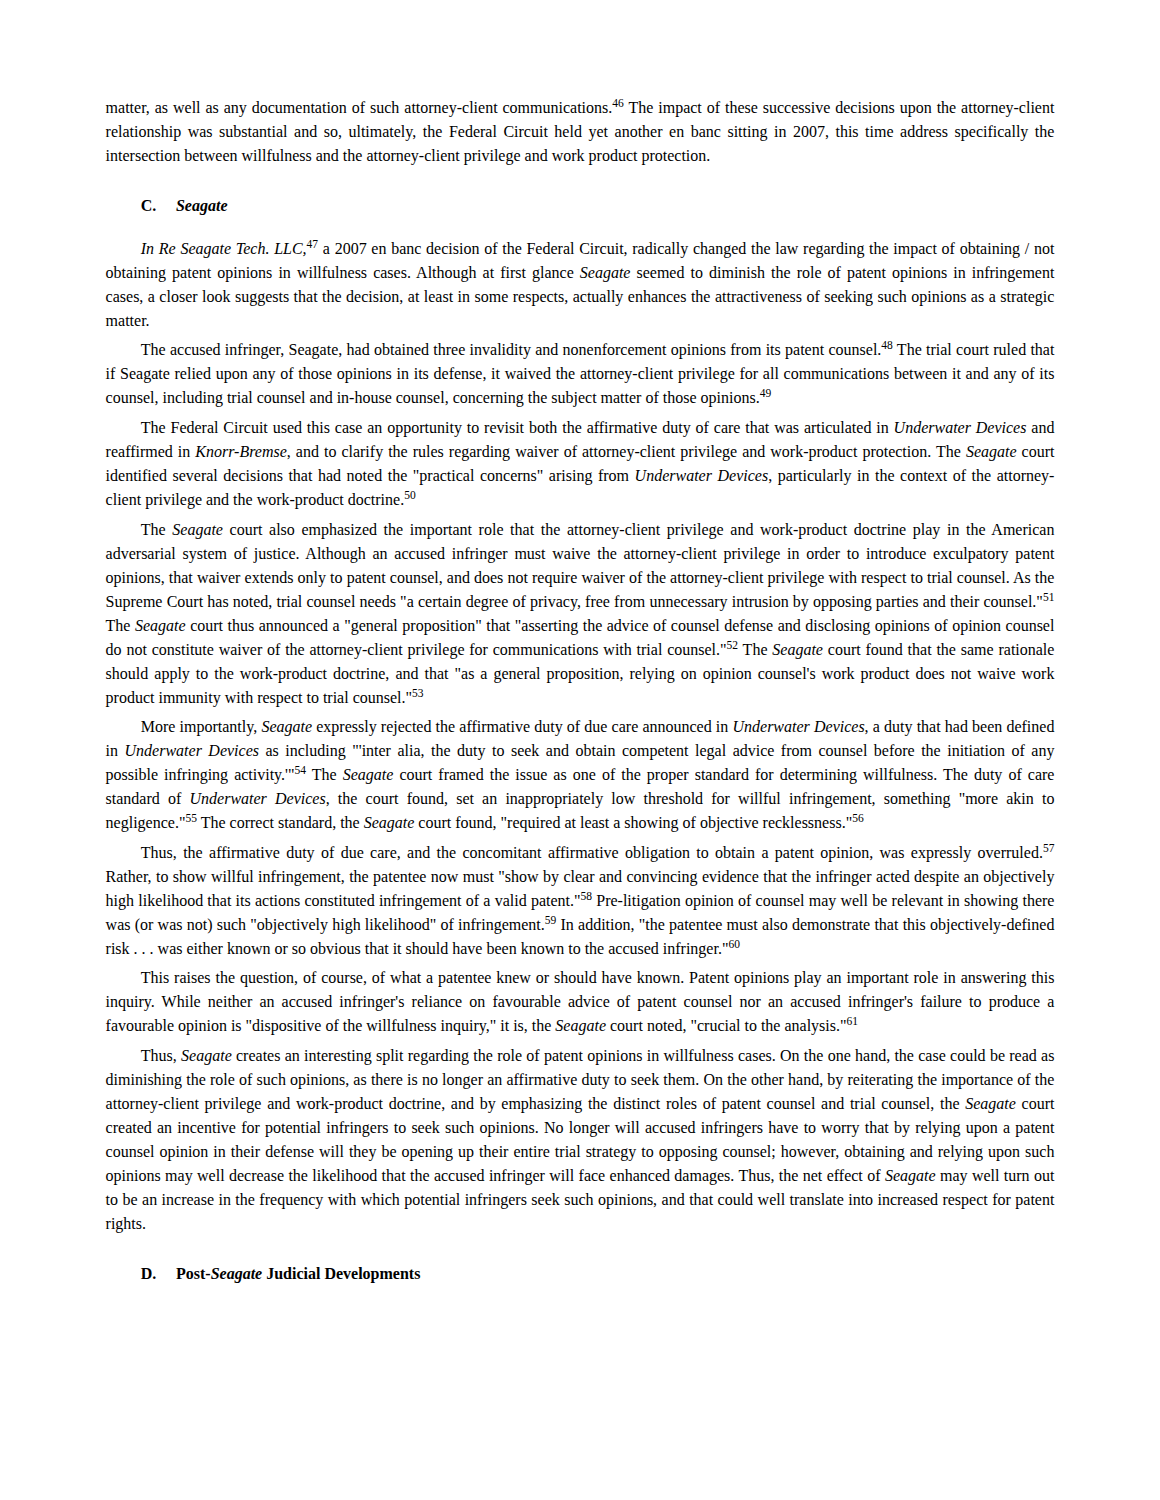matter, as well as any documentation of such attorney-client communications.46 The impact of these successive decisions upon the attorney-client relationship was substantial and so, ultimately, the Federal Circuit held yet another en banc sitting in 2007, this time address specifically the intersection between willfulness and the attorney-client privilege and work product protection.
C. Seagate
In Re Seagate Tech. LLC,47 a 2007 en banc decision of the Federal Circuit, radically changed the law regarding the impact of obtaining / not obtaining patent opinions in willfulness cases. Although at first glance Seagate seemed to diminish the role of patent opinions in infringement cases, a closer look suggests that the decision, at least in some respects, actually enhances the attractiveness of seeking such opinions as a strategic matter.
The accused infringer, Seagate, had obtained three invalidity and nonenforcement opinions from its patent counsel.48 The trial court ruled that if Seagate relied upon any of those opinions in its defense, it waived the attorney-client privilege for all communications between it and any of its counsel, including trial counsel and in-house counsel, concerning the subject matter of those opinions.49
The Federal Circuit used this case an opportunity to revisit both the affirmative duty of care that was articulated in Underwater Devices and reaffirmed in Knorr-Bremse, and to clarify the rules regarding waiver of attorney-client privilege and work-product protection. The Seagate court identified several decisions that had noted the "practical concerns" arising from Underwater Devices, particularly in the context of the attorney-client privilege and the work-product doctrine.50
The Seagate court also emphasized the important role that the attorney-client privilege and work-product doctrine play in the American adversarial system of justice. Although an accused infringer must waive the attorney-client privilege in order to introduce exculpatory patent opinions, that waiver extends only to patent counsel, and does not require waiver of the attorney-client privilege with respect to trial counsel. As the Supreme Court has noted, trial counsel needs "a certain degree of privacy, free from unnecessary intrusion by opposing parties and their counsel."51 The Seagate court thus announced a "general proposition" that "asserting the advice of counsel defense and disclosing opinions of opinion counsel do not constitute waiver of the attorney-client privilege for communications with trial counsel."52 The Seagate court found that the same rationale should apply to the work-product doctrine, and that "as a general proposition, relying on opinion counsel's work product does not waive work product immunity with respect to trial counsel."53
More importantly, Seagate expressly rejected the affirmative duty of due care announced in Underwater Devices, a duty that had been defined in Underwater Devices as including "'inter alia, the duty to seek and obtain competent legal advice from counsel before the initiation of any possible infringing activity.'"54 The Seagate court framed the issue as one of the proper standard for determining willfulness. The duty of care standard of Underwater Devices, the court found, set an inappropriately low threshold for willful infringement, something "more akin to negligence."55 The correct standard, the Seagate court found, "required at least a showing of objective recklessness."56
Thus, the affirmative duty of due care, and the concomitant affirmative obligation to obtain a patent opinion, was expressly overruled.57 Rather, to show willful infringement, the patentee now must "show by clear and convincing evidence that the infringer acted despite an objectively high likelihood that its actions constituted infringement of a valid patent."58 Pre-litigation opinion of counsel may well be relevant in showing there was (or was not) such "objectively high likelihood" of infringement.59 In addition, "the patentee must also demonstrate that this objectively-defined risk . . . was either known or so obvious that it should have been known to the accused infringer."60
This raises the question, of course, of what a patentee knew or should have known. Patent opinions play an important role in answering this inquiry. While neither an accused infringer's reliance on favourable advice of patent counsel nor an accused infringer's failure to produce a favourable opinion is "dispositive of the willfulness inquiry," it is, the Seagate court noted, "crucial to the analysis."61
Thus, Seagate creates an interesting split regarding the role of patent opinions in willfulness cases. On the one hand, the case could be read as diminishing the role of such opinions, as there is no longer an affirmative duty to seek them. On the other hand, by reiterating the importance of the attorney-client privilege and work-product doctrine, and by emphasizing the distinct roles of patent counsel and trial counsel, the Seagate court created an incentive for potential infringers to seek such opinions. No longer will accused infringers have to worry that by relying upon a patent counsel opinion in their defense will they be opening up their entire trial strategy to opposing counsel; however, obtaining and relying upon such opinions may well decrease the likelihood that the accused infringer will face enhanced damages. Thus, the net effect of Seagate may well turn out to be an increase in the frequency with which potential infringers seek such opinions, and that could well translate into increased respect for patent rights.
D. Post-Seagate Judicial Developments